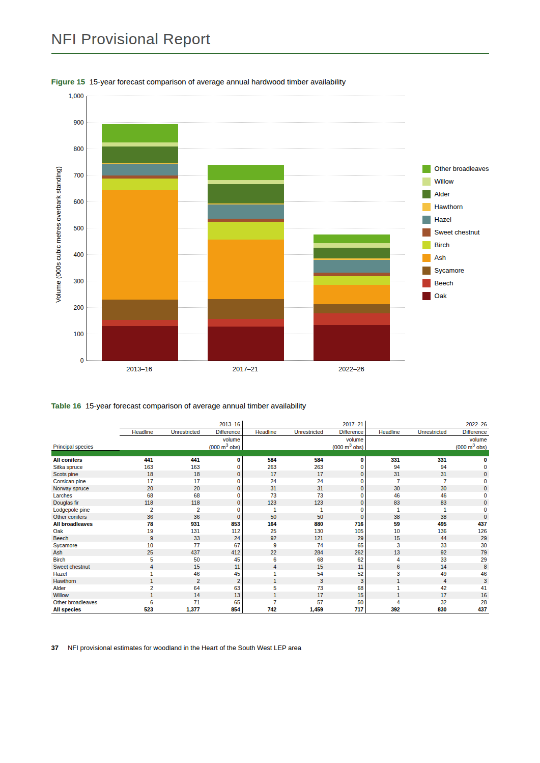NFI Provisional Report
Figure 15 15-year forecast comparison of average annual hardwood timber availability
Volume (000s cubic metres overbark standing)
1,000
900
800
700
600
500
400
300
200
100
0
2013–16 2017–21 2022–26
Other broadleaves
Willow
Alder
Hawthorn
Hazel
Sweet chestnut
Birch
Ash
Sycamore
Beech
Oak
Table 16 15-year forecast comparison of average annual timber availability
| Principal species | 2013–16 | 2017–21 | 2022–26 |
| --- | --- | --- | --- |
| Headline | Unrestricted | Difference | Headline | Unrestricted | Difference | Headline | Unrestricted | Difference |
| volume (000 m 3 obs) | volume (000 m 3 obs) | volume (000 m 3 obs) |
| All conifers | 441 | 441 | 0 | 584 | 584 | 0 | 331 | 331 | 0 |
| Sitka spruce | 163 | 163 | 0 | 263 | 263 | 0 | 94 | 94 | 0 |
| Scots pine | 18 | 18 | 0 | 17 | 17 | 0 | 31 | 31 | 0 |
| Corsican pine | 17 | 17 | 0 | 24 | 24 | 0 | 7 | 7 | 0 |
| Norway spruce | 20 | 20 | 0 | 31 | 31 | 0 | 30 | 30 | 0 |
| Larches | 68 | 68 | 0 | 73 | 73 | 0 | 46 | 46 | 0 |
| Douglas fir | 118 | 118 | 0 | 123 | 123 | 0 | 83 | 83 | 0 |
| Lodgepole pine | 2 | 2 | 0 | 1 | 1 | 0 | 1 | 1 | 0 |
| Other conifers | 36 | 36 | 0 | 50 | 50 | 0 | 38 | 38 | 0 |
| All broadleaves | 78 | 931 | 853 | 164 | 880 | 716 | 59 | 495 | 437 |
| Oak | 19 | 131 | 112 | 25 | 130 | 105 | 10 | 136 | 126 |
| Beech | 9 | 33 | 24 | 92 | 121 | 29 | 15 | 44 | 29 |
| Sycamore | 10 | 77 | 67 | 9 | 74 | 65 | 3 | 33 | 30 |
| Ash | 25 | 437 | 412 | 22 | 284 | 262 | 13 | 92 | 79 |
| Birch | 5 | 50 | 45 | 6 | 68 | 62 | 4 | 33 | 29 |
| Sweet chestnut | 4 | 15 | 11 | 4 | 15 | 11 | 6 | 14 | 8 |
| Hazel | 1 | 46 | 45 | 1 | 54 | 52 | 3 | 49 | 46 |
| Hawthorn | 1 | 2 | 2 | 1 | 3 | 3 | 1 | 4 | 3 |
| Alder | 2 | 64 | 63 | 5 | 73 | 68 | 1 | 42 | 41 |
| Willow | 1 | 14 | 13 | 1 | 17 | 15 | 1 | 17 | 16 |
| Other broadleaves | 6 | 71 | 65 | 7 | 57 | 50 | 4 | 32 | 28 |
| All species | 523 | 1,377 | 854 | 742 | 1,459 | 717 | 392 | 830 | 437 |
37 NFI provisional estimates for woodland in the Heart of the South West LEP area